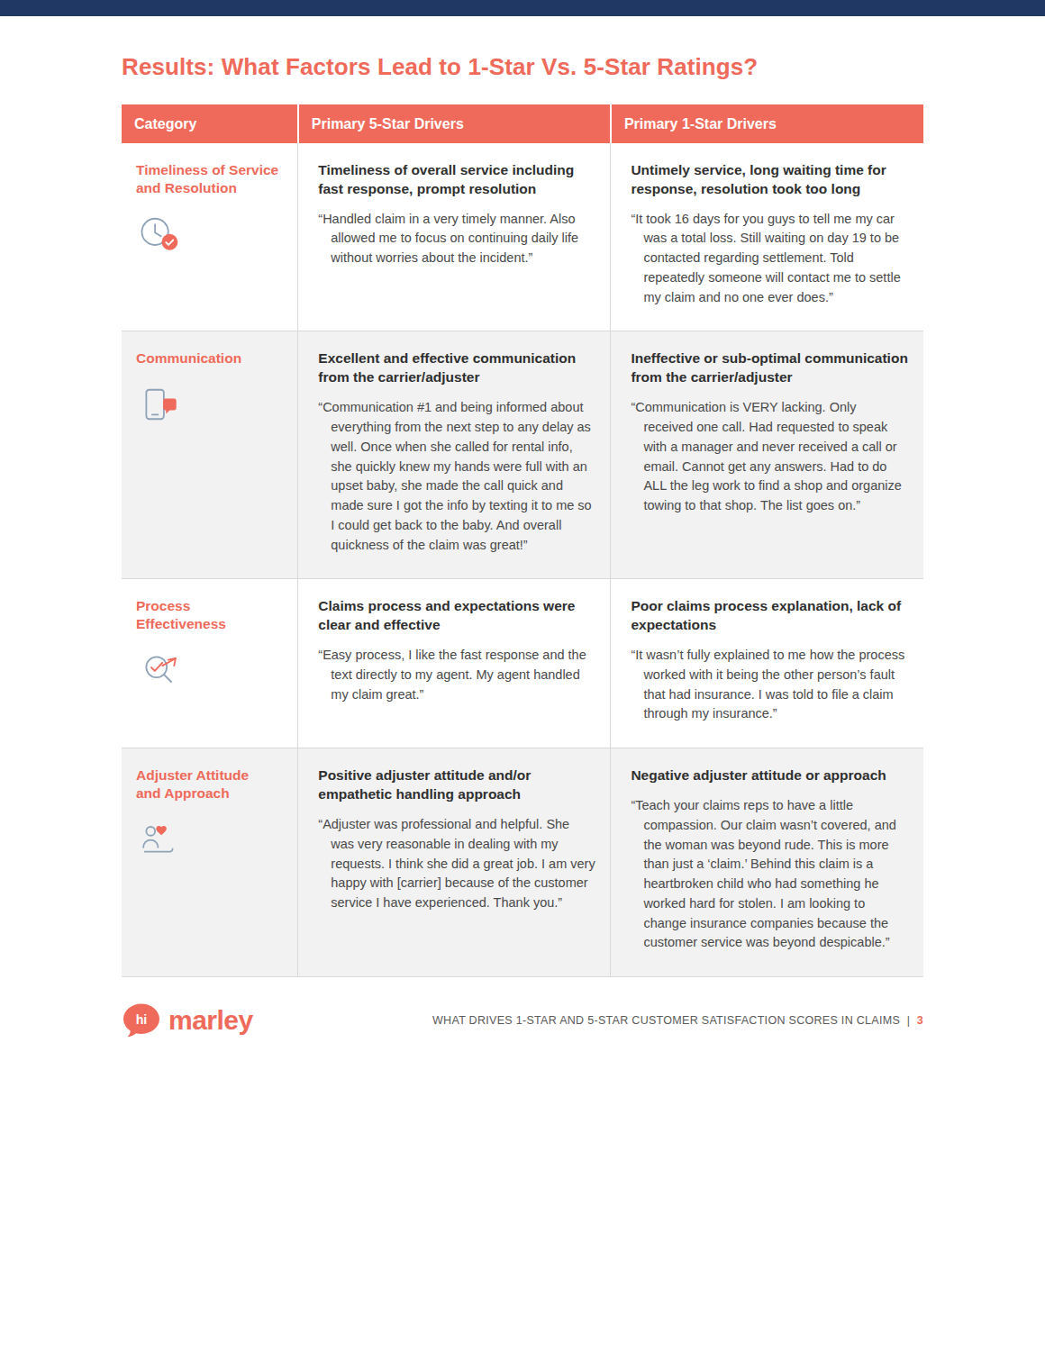Results: What Factors Lead to 1-Star Vs. 5-Star Ratings?
| Category | Primary 5-Star Drivers | Primary 1-Star Drivers |
| --- | --- | --- |
| Timeliness of Service and Resolution | Timeliness of overall service including fast response, prompt resolution “Handled claim in a very timely manner. Also allowed me to focus on continuing daily life without worries about the incident.” | Untimely service, long waiting time for response, resolution took too long “It took 16 days for you guys to tell me my car was a total loss. Still waiting on day 19 to be contacted regarding settlement. Told repeatedly someone will contact me to settle my claim and no one ever does.” |
| Communication | Excellent and effective communication from the carrier/adjuster “Communication #1 and being informed about everything from the next step to any delay as well. Once when she called for rental info, she quickly knew my hands were full with an upset baby, she made the call quick and made sure I got the info by texting it to me so I could get back to the baby. And overall quickness of the claim was great!” | Ineffective or sub-optimal communication from the carrier/adjuster “Communication is VERY lacking. Only received one call. Had requested to speak with a manager and never received a call or email. Cannot get any answers. Had to do ALL the leg work to find a shop and organize towing to that shop. The list goes on.” |
| Process Effectiveness | Claims process and expectations were clear and effective “Easy process, I like the fast response and the text directly to my agent. My agent handled my claim great.” | Poor claims process explanation, lack of expectations “It wasn’t fully explained to me how the process worked with it being the other person’s fault that had insurance. I was told to file a claim through my insurance.” |
| Adjuster Attitude and Approach | Positive adjuster attitude and/or empathetic handling approach “Adjuster was professional and helpful. She was very reasonable in dealing with my requests. I think she did a great job. I am very happy with [carrier] because of the customer service I have experienced. Thank you.” | Negative adjuster attitude or approach “Teach your claims reps to have a little compassion. Our claim wasn’t covered, and the woman was beyond rude. This is more than just a ‘claim.’ Behind this claim is a heartbroken child who had something he worked hard for stolen. I am looking to change insurance companies because the customer service was beyond despicable.” |
hi marley
WHAT DRIVES 1-STAR AND 5-STAR CUSTOMER SATISFACTION SCORES IN CLAIMS | 3